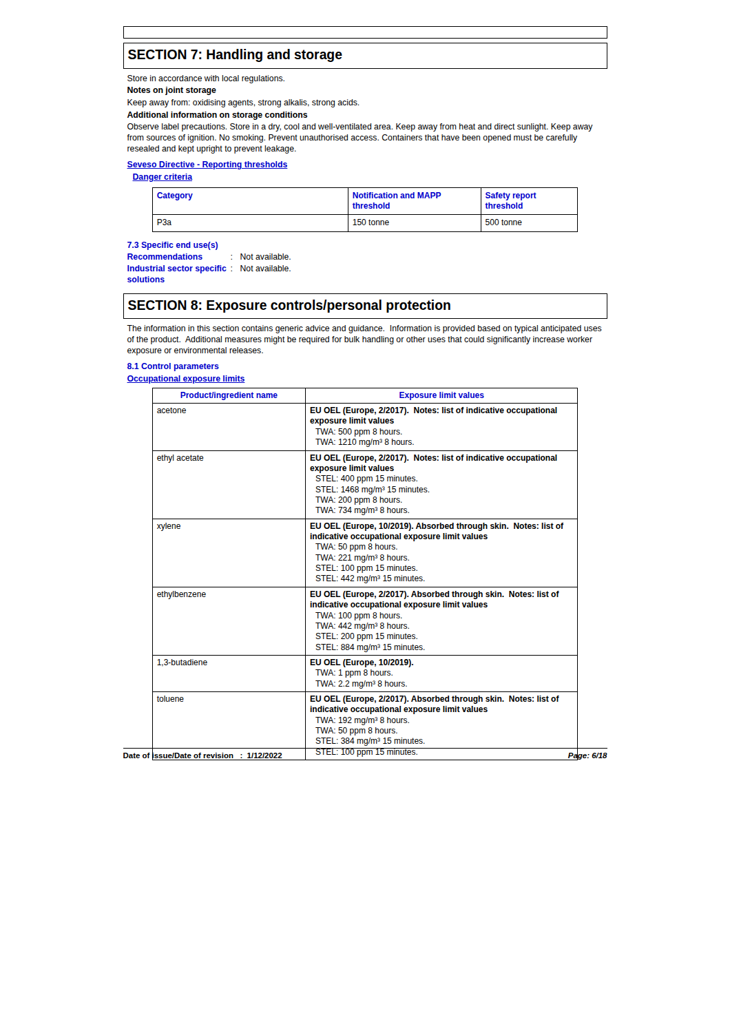SECTION 7: Handling and storage
Store in accordance with local regulations.
Notes on joint storage
Keep away from: oxidising agents, strong alkalis, strong acids.
Additional information on storage conditions
Observe label precautions. Store in a dry, cool and well-ventilated area. Keep away from heat and direct sunlight. Keep away from sources of ignition. No smoking. Prevent unauthorised access. Containers that have been opened must be carefully resealed and kept upright to prevent leakage.
Seveso Directive - Reporting thresholds
Danger criteria
| Category | Notification and MAPP threshold | Safety report threshold |
| --- | --- | --- |
| P3a | 150 tonne | 500 tonne |
7.3 Specific end use(s)
Recommendations
:
Not available.
Industrial sector specific
solutions
:
Not available.
SECTION 8: Exposure controls/personal protection
The information in this section contains generic advice and guidance. Information is provided based on typical anticipated uses of the product. Additional measures might be required for bulk handling or other uses that could significantly increase worker exposure or environmental releases.
8.1 Control parameters
Occupational exposure limits
| Product/ingredient name | Exposure limit values |
| --- | --- |
| acetone | EU OEL (Europe, 2/2017). Notes: list of indicative occupational exposure limit values TWA: 500 ppm 8 hours. TWA: 1210 mg/m³ 8 hours. |
| ethyl acetate | EU OEL (Europe, 2/2017). Notes: list of indicative occupational exposure limit values STEL: 400 ppm 15 minutes. STEL: 1468 mg/m³ 15 minutes. TWA: 200 ppm 8 hours. TWA: 734 mg/m³ 8 hours. |
| xylene | EU OEL (Europe, 10/2019). Absorbed through skin. Notes: list of indicative occupational exposure limit values TWA: 50 ppm 8 hours. TWA: 221 mg/m³ 8 hours. STEL: 100 ppm 15 minutes. STEL: 442 mg/m³ 15 minutes. |
| ethylbenzene | EU OEL (Europe, 2/2017). Absorbed through skin. Notes: list of indicative occupational exposure limit values TWA: 100 ppm 8 hours. TWA: 442 mg/m³ 8 hours. STEL: 200 ppm 15 minutes. STEL: 884 mg/m³ 15 minutes. |
| 1,3-butadiene | EU OEL (Europe, 10/2019). TWA: 1 ppm 8 hours. TWA: 2.2 mg/m³ 8 hours. |
| toluene | EU OEL (Europe, 2/2017). Absorbed through skin. Notes: list of indicative occupational exposure limit values TWA: 192 mg/m³ 8 hours. TWA: 50 ppm 8 hours. STEL: 384 mg/m³ 15 minutes. STEL: 100 ppm 15 minutes. |
Date of issue/Date of revision : 1/12/2022
Page: 6/18